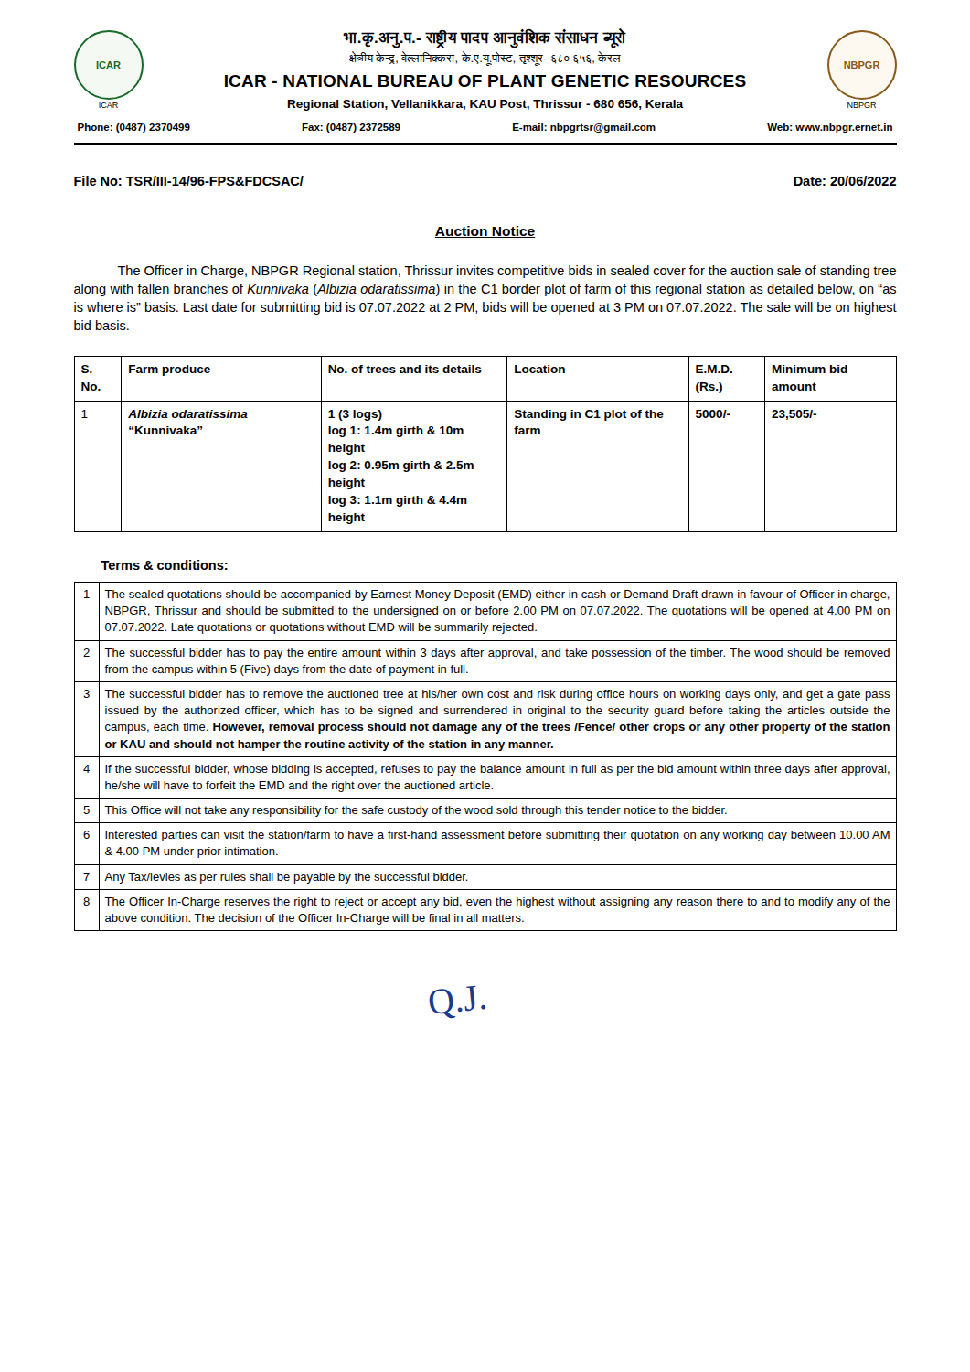ICAR
ICAR
भा.कृ.अनु.प.- राष्ट्रीय पादप आनुवंशिक संसाधन ब्यूरो
क्षेत्रीय केन्द्र, वेल्लानिक्करा, के.ए.यू.पोस्ट, तृश्शूर- ६८० ६५६, केरल
ICAR - NATIONAL BUREAU OF PLANT GENETIC RESOURCES
Regional Station, Vellanikkara, KAU Post, Thrissur - 680 656, Kerala
NBPGR
NBPGR
Phone: (0487) 2370499 Fax: (0487) 2372589 E-mail: nbpgrtsr@gmail.com Web: www.nbpgr.ernet.in
File No: TSR/III-14/96-FPS&FDCSAC/ Date: 20/06/2022
Auction Notice
The Officer in Charge, NBPGR Regional station, Thrissur invites competitive bids in sealed cover for the auction sale of standing tree along with fallen branches of Kunnivaka (Albizia odaratissima) in the C1 border plot of farm of this regional station as detailed below, on “as is where is” basis. Last date for submitting bid is 07.07.2022 at 2 PM, bids will be opened at 3 PM on 07.07.2022. The sale will be on highest bid basis.
| S. No. | Farm produce | No. of trees and its details | Location | E.M.D.(Rs.) | Minimum bid amount |
| --- | --- | --- | --- | --- | --- |
| 1 | Albizia odaratissima “Kunnivaka” | 1 (3 logs) log 1: 1.4m girth & 10m height log 2: 0.95m girth & 2.5m height log 3: 1.1m girth & 4.4m height | Standing in C1 plot of the farm | 5000/- | 23,505/- |
Terms & conditions:
| 1 | The sealed quotations should be accompanied by Earnest Money Deposit (EMD) either in cash or Demand Draft drawn in favour of Officer in charge, NBPGR, Thrissur and should be submitted to the undersigned on or before 2.00 PM on 07.07.2022. The quotations will be opened at 4.00 PM on 07.07.2022. Late quotations or quotations without EMD will be summarily rejected. |
| 2 | The successful bidder has to pay the entire amount within 3 days after approval, and take possession of the timber. The wood should be removed from the campus within 5 (Five) days from the date of payment in full. |
| 3 | The successful bidder has to remove the auctioned tree at his/her own cost and risk during office hours on working days only, and get a gate pass issued by the authorized officer, which has to be signed and surrendered in original to the security guard before taking the articles outside the campus, each time. However, removal process should not damage any of the trees /Fence/ other crops or any other property of the station or KAU and should not hamper the routine activity of the station in any manner. |
| 4 | If the successful bidder, whose bidding is accepted, refuses to pay the balance amount in full as per the bid amount within three days after approval, he/she will have to forfeit the EMD and the right over the auctioned article. |
| 5 | This Office will not take any responsibility for the safe custody of the wood sold through this tender notice to the bidder. |
| 6 | Interested parties can visit the station/farm to have a first-hand assessment before submitting their quotation on any working day between 10.00 AM & 4.00 PM under prior intimation. |
| 7 | Any Tax/levies as per rules shall be payable by the successful bidder. |
| 8 | The Officer In-Charge reserves the right to reject or accept any bid, even the highest without assigning any reason there to and to modify any of the above condition. The decision of the Officer In-Charge will be final in all matters. |
Q.J.